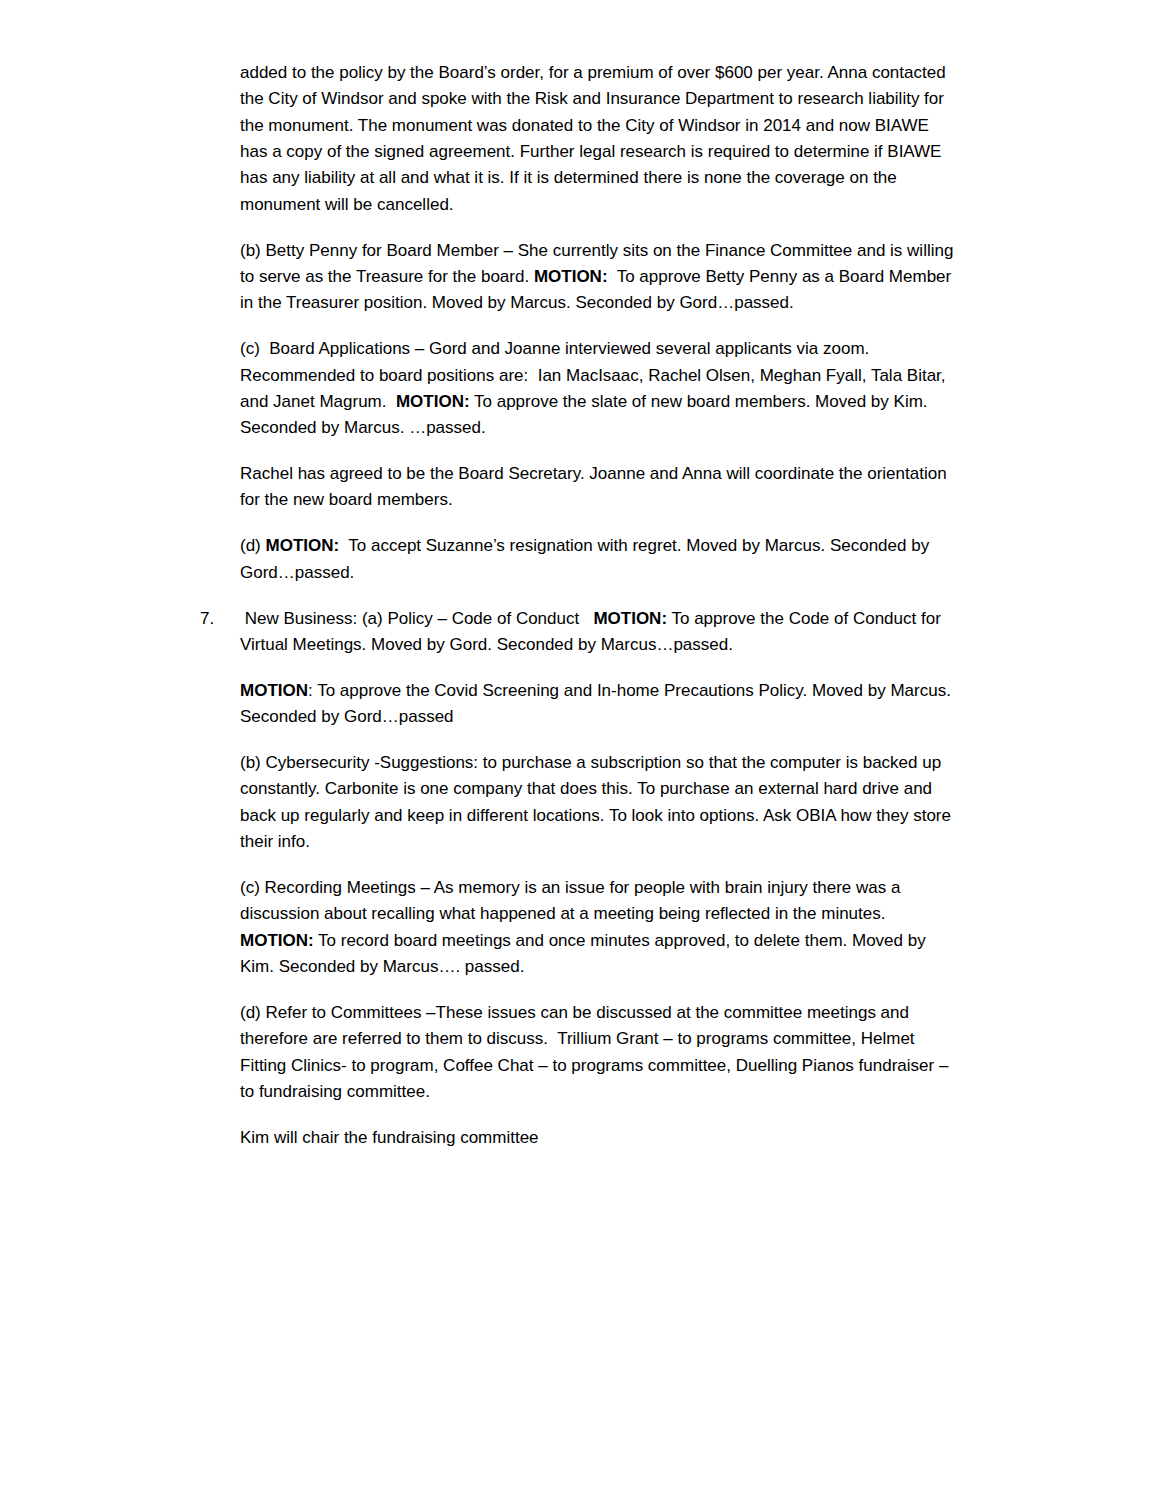added to the policy by the Board’s order, for a premium of over $600 per year. Anna contacted the City of Windsor and spoke with the Risk and Insurance Department to research liability for the monument. The monument was donated to the City of Windsor in 2014 and now BIAWE has a copy of the signed agreement. Further legal research is required to determine if BIAWE has any liability at all and what it is. If it is determined there is none the coverage on the monument will be cancelled.
(b) Betty Penny for Board Member – She currently sits on the Finance Committee and is willing to serve as the Treasure for the board. MOTION: To approve Betty Penny as a Board Member in the Treasurer position. Moved by Marcus. Seconded by Gord…passed.
(c) Board Applications – Gord and Joanne interviewed several applicants via zoom. Recommended to board positions are: Ian MacIsaac, Rachel Olsen, Meghan Fyall, Tala Bitar, and Janet Magrum. MOTION: To approve the slate of new board members. Moved by Kim. Seconded by Marcus. …passed.
Rachel has agreed to be the Board Secretary. Joanne and Anna will coordinate the orientation for the new board members.
(d) MOTION: To accept Suzanne’s resignation with regret. Moved by Marcus. Seconded by Gord…passed.
7. New Business: (a) Policy – Code of Conduct MOTION: To approve the Code of Conduct for Virtual Meetings. Moved by Gord. Seconded by Marcus…passed.
MOTION: To approve the Covid Screening and In-home Precautions Policy. Moved by Marcus. Seconded by Gord…passed
(b) Cybersecurity -Suggestions: to purchase a subscription so that the computer is backed up constantly. Carbonite is one company that does this. To purchase an external hard drive and back up regularly and keep in different locations. To look into options. Ask OBIA how they store their info.
(c) Recording Meetings – As memory is an issue for people with brain injury there was a discussion about recalling what happened at a meeting being reflected in the minutes. MOTION: To record board meetings and once minutes approved, to delete them. Moved by Kim. Seconded by Marcus…. passed.
(d) Refer to Committees –These issues can be discussed at the committee meetings and therefore are referred to them to discuss. Trillium Grant – to programs committee, Helmet Fitting Clinics- to program, Coffee Chat – to programs committee, Duelling Pianos fundraiser – to fundraising committee.
Kim will chair the fundraising committee